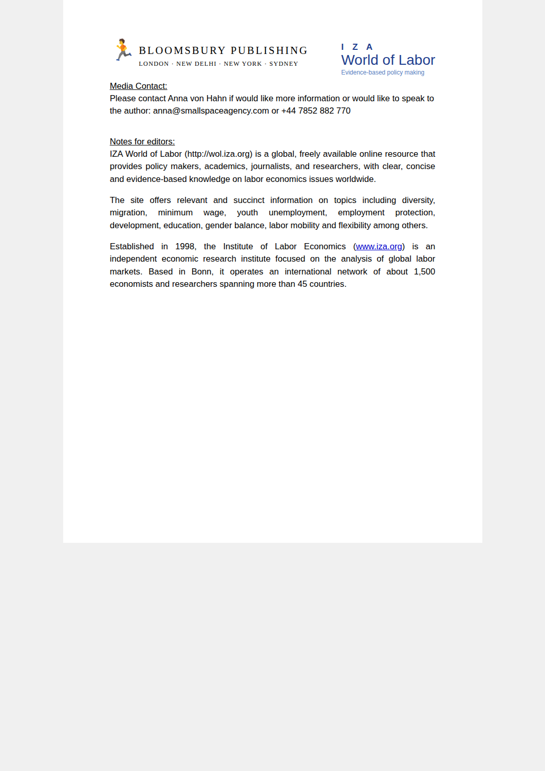🏃
BLOOMSBURY PUBLISHING
LONDON · NEW DELHI · NEW YORK · SYDNEY
I Z A
World of Labor
Evidence-based policy making
Media Contact:
Please contact Anna von Hahn if would like more information or would like to speak to the author: anna@smallspaceagency.com or +44 7852 882 770
Notes for editors:
IZA World of Labor (http://wol.iza.org) is a global, freely available online resource that provides policy makers, academics, journalists, and researchers, with clear, concise and evidence-based knowledge on labor economics issues worldwide.
The site offers relevant and succinct information on topics including diversity, migration, minimum wage, youth unemployment, employment protection, development, education, gender balance, labor mobility and flexibility among others.
Established in 1998, the Institute of Labor Economics (www.iza.org) is an independent economic research institute focused on the analysis of global labor markets. Based in Bonn, it operates an international network of about 1,500 economists and researchers spanning more than 45 countries.